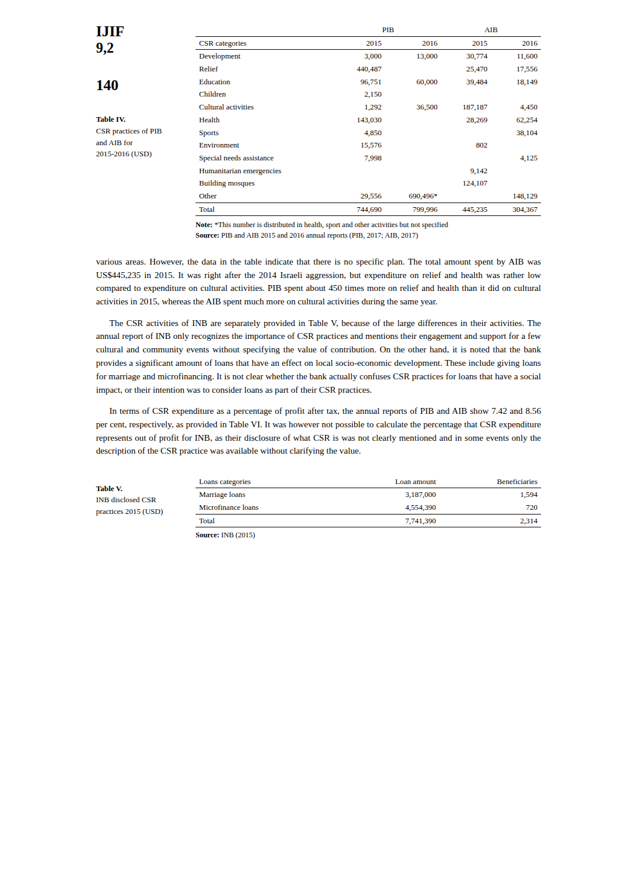IJIF
9,2
140
Table IV.
CSR practices of PIB
and AIB for
2015-2016 (USD)
| | PIB | AIB |
| --- | --- | --- |
| CSR categories | 2015 | 2016 | 2015 | 2016 |
| Development | 3,000 | 13,000 | 30,774 | 11,600 |
| Relief | 440,487 | | 25,470 | 17,556 |
| Education | 96,751 | 60,000 | 39,484 | 18,149 |
| Children | 2,150 | | | |
| Cultural activities | 1,292 | 36,500 | 187,187 | 4,450 |
| Health | 143,030 | | 28,269 | 62,254 |
| Sports | 4,850 | | | 38,104 |
| Environment | 15,576 | | 802 | |
| Special needs assistance | 7,998 | | | 4,125 |
| Humanitarian emergencies | | | 9,142 | |
| Building mosques | | | 124,107 | |
| Other | 29,556 | 690,496* | | 148,129 |
| Total | 744,690 | 799,996 | 445,235 | 304,367 |
Note: *This number is distributed in health, sport and other activities but not specified
Source: PIB and AIB 2015 and 2016 annual reports (PIB, 2017; AIB, 2017)
various areas. However, the data in the table indicate that there is no specific plan. The total amount spent by AIB was US$445,235 in 2015. It was right after the 2014 Israeli aggression, but expenditure on relief and health was rather low compared to expenditure on cultural activities. PIB spent about 450 times more on relief and health than it did on cultural activities in 2015, whereas the AIB spent much more on cultural activities during the same year.
The CSR activities of INB are separately provided in Table V, because of the large differences in their activities. The annual report of INB only recognizes the importance of CSR practices and mentions their engagement and support for a few cultural and community events without specifying the value of contribution. On the other hand, it is noted that the bank provides a significant amount of loans that have an effect on local socio-economic development. These include giving loans for marriage and microfinancing. It is not clear whether the bank actually confuses CSR practices for loans that have a social impact, or their intention was to consider loans as part of their CSR practices.
In terms of CSR expenditure as a percentage of profit after tax, the annual reports of PIB and AIB show 7.42 and 8.56 per cent, respectively, as provided in Table VI. It was however not possible to calculate the percentage that CSR expenditure represents out of profit for INB, as their disclosure of what CSR is was not clearly mentioned and in some events only the description of the CSR practice was available without clarifying the value.
Table V.
INB disclosed CSR
practices 2015 (USD)
| Loans categories | Loan amount | Beneficiaries |
| --- | --- | --- |
| Marriage loans | 3,187,000 | 1,594 |
| Microfinance loans | 4,554,390 | 720 |
| Total | 7,741,390 | 2,314 |
Source: INB (2015)